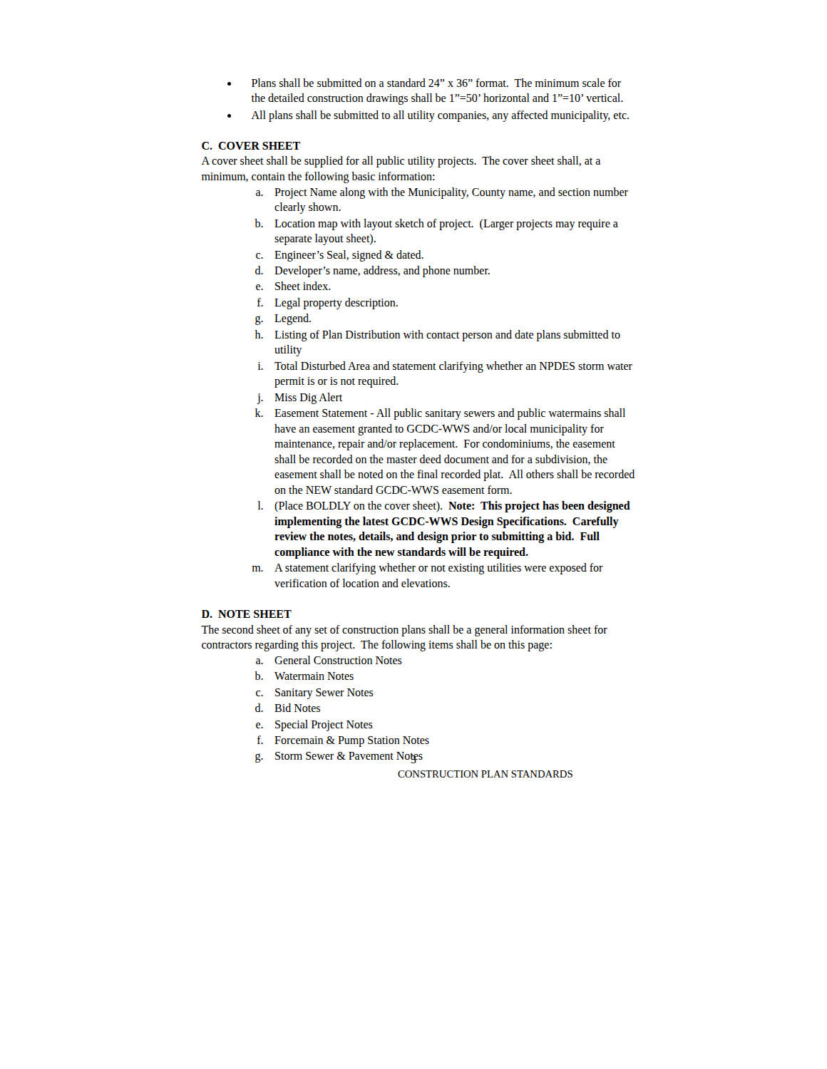Plans shall be submitted on a standard 24” x 36” format. The minimum scale for the detailed construction drawings shall be 1”=50’ horizontal and 1”=10’ vertical.
All plans shall be submitted to all utility companies, any affected municipality, etc.
C. Cover Sheet
A cover sheet shall be supplied for all public utility projects. The cover sheet shall, at a minimum, contain the following basic information:
Project Name along with the Municipality, County name, and section number clearly shown.
Location map with layout sketch of project. (Larger projects may require a separate layout sheet).
Engineer’s Seal, signed & dated.
Developer’s name, address, and phone number.
Sheet index.
Legal property description.
Legend.
Listing of Plan Distribution with contact person and date plans submitted to utility
Total Disturbed Area and statement clarifying whether an NPDES storm water permit is or is not required.
Miss Dig Alert
Easement Statement - All public sanitary sewers and public watermains shall have an easement granted to GCDC-WWS and/or local municipality for maintenance, repair and/or replacement. For condominiums, the easement shall be recorded on the master deed document and for a subdivision, the easement shall be noted on the final recorded plat. All others shall be recorded on the NEW standard GCDC-WWS easement form.
(Place BOLDLY on the cover sheet). Note: This project has been designed implementing the latest GCDC-WWS Design Specifications. Carefully review the notes, details, and design prior to submitting a bid. Full compliance with the new standards will be required.
A statement clarifying whether or not existing utilities were exposed for verification of location and elevations.
D. Note Sheet
The second sheet of any set of construction plans shall be a general information sheet for contractors regarding this project. The following items shall be on this page:
General Construction Notes
Watermain Notes
Sanitary Sewer Notes
Bid Notes
Special Project Notes
Forcemain & Pump Station Notes
Storm Sewer & Pavement Notes
3
CONSTRUCTION PLAN STANDARDS